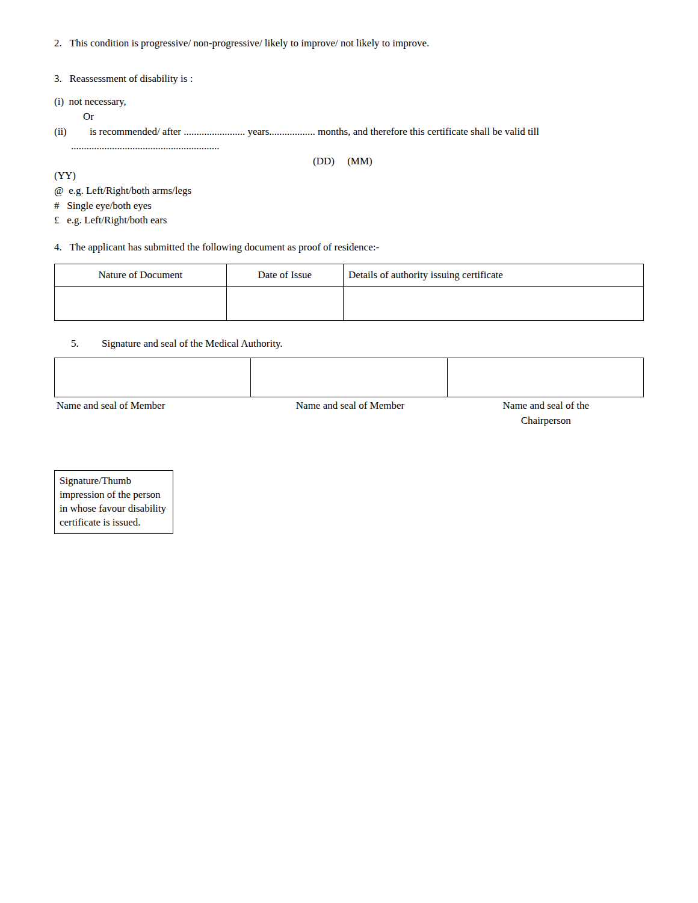2. This condition is progressive/ non-progressive/ likely to improve/ not likely to improve.
3. Reassessment of disability is :
(i) not necessary,
Or
(ii) is recommended/ after ........................ years.................. months, and therefore this certificate shall be valid till ..........................................................
(DD) (MM)
(YY)
@ e.g. Left/Right/both arms/legs
# Single eye/both eyes
£ e.g. Left/Right/both ears
4. The applicant has submitted the following document as proof of residence:-
| Nature of Document | Date of Issue | Details of authority issuing certificate |
| --- | --- | --- |
5. Signature and seal of the Medical Authority.
Name and seal of Member
Name and seal of Member
Name and seal of the
Chairperson
Signature/Thumb impression of the person in whose favour disability certificate is issued.